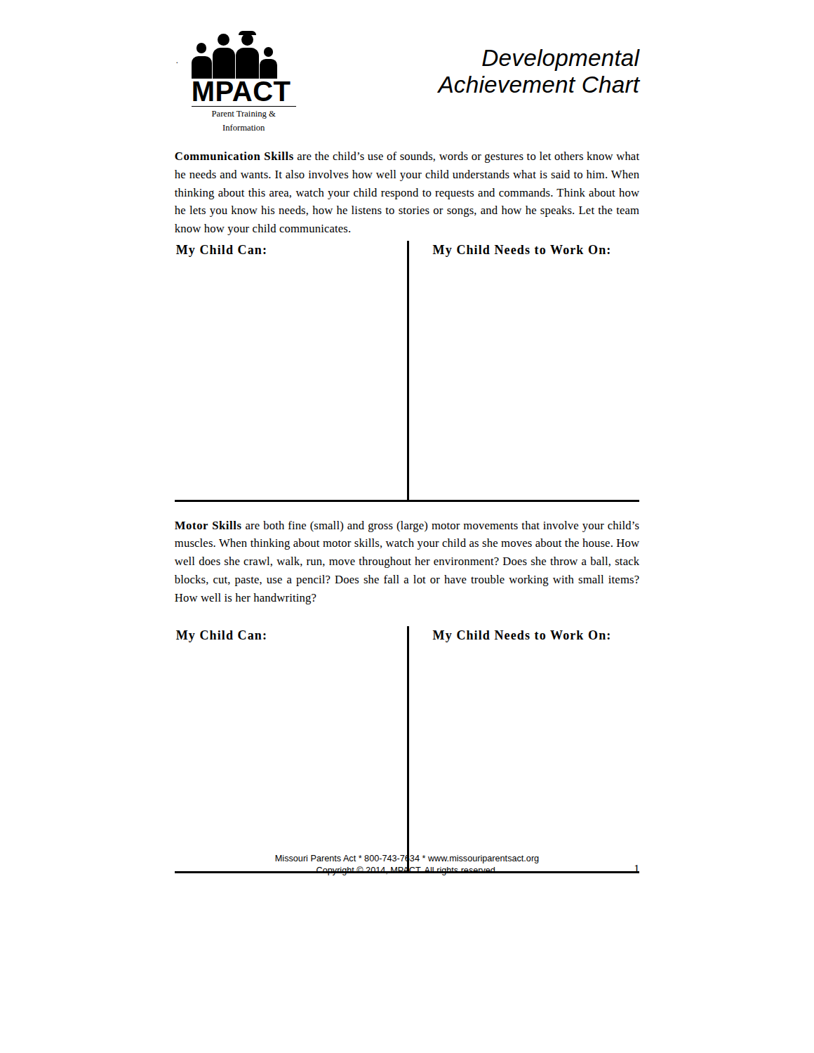.
MPACT
Parent Training & Information
Developmental
Achievement Chart
Communication Skills are the child’s use of sounds, words or gestures to let others know what he needs and wants. It also involves how well your child understands what is said to him. When thinking about this area, watch your child respond to requests and commands. Think about how he lets you know his needs, how he listens to stories or songs, and how he speaks. Let the team know how your child communicates.
My Child Can:
My Child Needs to Work On:
Motor Skills are both fine (small) and gross (large) motor movements that involve your child’s muscles. When thinking about motor skills, watch your child as she moves about the house. How well does she crawl, walk, run, move throughout her environment? Does she throw a ball, stack blocks, cut, paste, use a pencil? Does she fall a lot or have trouble working with small items? How well is her handwriting?
My Child Can:
My Child Needs to Work On:
Missouri Parents Act * 800-743-7634 * www.missouriparentsact.org
Copyright © 2014, MPACT. All rights reserved. 1